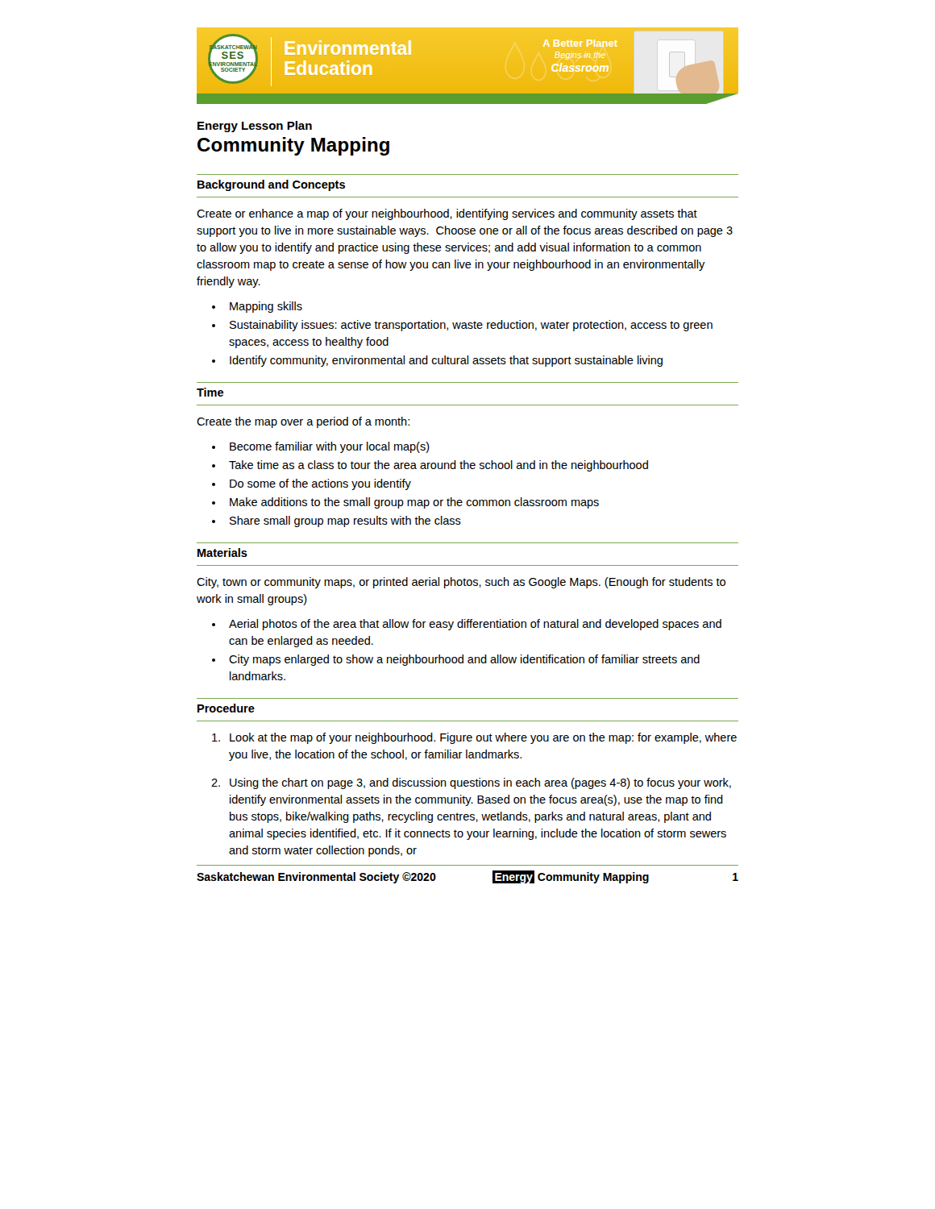SASKATCHEWAN SES ENVIRONMENTAL SOCIETY
Environmental
Education
A Better Planet Begins in the Classroom
Energy Lesson Plan
Community Mapping
Background and Concepts
Create or enhance a map of your neighbourhood, identifying services and community assets that support you to live in more sustainable ways. Choose one or all of the focus areas described on page 3 to allow you to identify and practice using these services; and add visual information to a common classroom map to create a sense of how you can live in your neighbourhood in an environmentally friendly way.
Mapping skills
Sustainability issues: active transportation, waste reduction, water protection, access to green spaces, access to healthy food
Identify community, environmental and cultural assets that support sustainable living
Time
Create the map over a period of a month:
Become familiar with your local map(s)
Take time as a class to tour the area around the school and in the neighbourhood
Do some of the actions you identify
Make additions to the small group map or the common classroom maps
Share small group map results with the class
Materials
City, town or community maps, or printed aerial photos, such as Google Maps. (Enough for students to work in small groups)
Aerial photos of the area that allow for easy differentiation of natural and developed spaces and can be enlarged as needed.
City maps enlarged to show a neighbourhood and allow identification of familiar streets and landmarks.
Procedure
Look at the map of your neighbourhood. Figure out where you are on the map: for example, where you live, the location of the school, or familiar landmarks.
Using the chart on page 3, and discussion questions in each area (pages 4-8) to focus your work, identify environmental assets in the community. Based on the focus area(s), use the map to find bus stops, bike/walking paths, recycling centres, wetlands, parks and natural areas, plant and animal species identified, etc. If it connects to your learning, include the location of storm sewers and storm water collection ponds, or
Saskatchewan Environmental Society ©2020
Energy Community Mapping
1